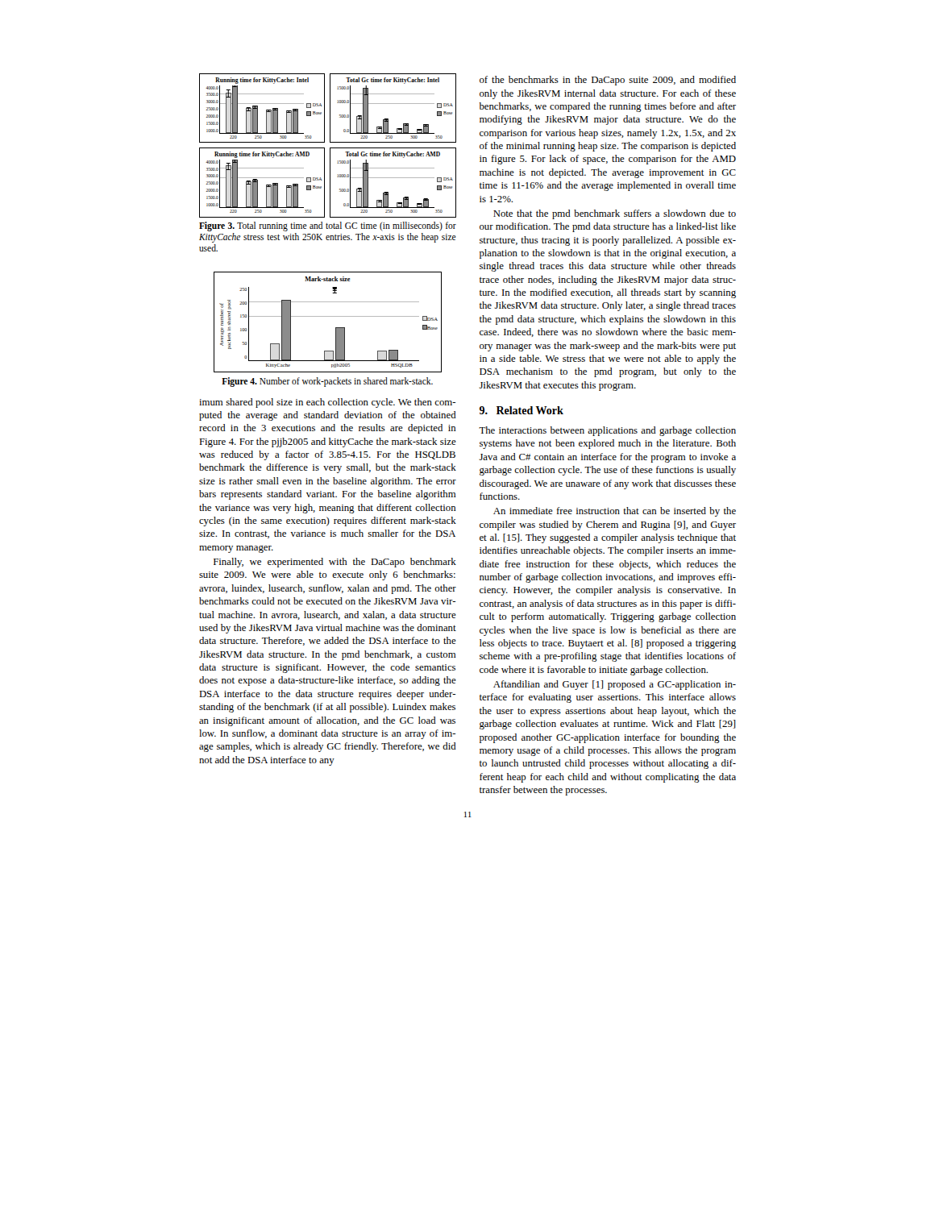Running time for KittyCache: Intel
4000.03500.03000.02500.02000.01500.01000.0
DSA
Base
220250300350
Total Gc time for KittyCache: Intel
1500.01000.0500.00.0
DSA
Base
220250300350
Running time for KittyCache: AMD
4000.03500.03000.02500.02000.01500.01000.0
DSA
Base
220250300350
Total Gc time for KittyCache: AMD
1500.01000.0500.00.0
DSA
Base
220250300350
Figure 3. Total running time and total GC time (in milliseconds) for KittyCache stress test with 250K entries. The x-axis is the heap size used.
Mark-stack size
Average number of
packets in shared pool
250200150100500
DSA
Base
KittyCache pjjb2005 HSQLDB
Figure 4. Number of work-packets in shared mark-stack.
imum shared pool size in each collection cycle. We then computed the average and standard deviation of the obtained record in the 3 executions and the results are depicted in Figure 4. For the pjjb2005 and kittyCache the mark-stack size was reduced by a factor of 3.85-4.15. For the HSQLDB benchmark the difference is very small, but the mark-stack size is rather small even in the baseline algorithm. The error bars represents standard variant. For the baseline algorithm the variance was very high, meaning that different collection cycles (in the same execution) requires different mark-stack size. In contrast, the variance is much smaller for the DSA memory manager.
Finally, we experimented with the DaCapo benchmark suite 2009. We were able to execute only 6 benchmarks: avrora, luindex, lusearch, sunflow, xalan and pmd. The other benchmarks could not be executed on the JikesRVM Java virtual machine. In avrora, lusearch, and xalan, a data structure used by the JikesRVM Java virtual machine was the dominant data structure. Therefore, we added the DSA interface to the JikesRVM data structure. In the pmd benchmark, a custom data structure is significant. However, the code semantics does not expose a data-structure-like interface, so adding the DSA interface to the data structure requires deeper understanding of the benchmark (if at all possible). Luindex makes an insignificant amount of allocation, and the GC load was low. In sunflow, a dominant data structure is an array of image samples, which is already GC friendly. Therefore, we did not add the DSA interface to any
of the benchmarks in the DaCapo suite 2009, and modified only the JikesRVM internal data structure. For each of these benchmarks, we compared the running times before and after modifying the JikesRVM major data structure. We do the comparison for various heap sizes, namely 1.2x, 1.5x, and 2x of the minimal running heap size. The comparison is depicted in figure 5. For lack of space, the comparison for the AMD machine is not depicted. The average improvement in GC time is 11-16% and the average implemented in overall time is 1-2%.
Note that the pmd benchmark suffers a slowdown due to our modification. The pmd data structure has a linked-list like structure, thus tracing it is poorly parallelized. A possible explanation to the slowdown is that in the original execution, a single thread traces this data structure while other threads trace other nodes, including the JikesRVM major data structure. In the modified execution, all threads start by scanning the JikesRVM data structure. Only later, a single thread traces the pmd data structure, which explains the slowdown in this case. Indeed, there was no slowdown where the basic memory manager was the mark-sweep and the mark-bits were put in a side table. We stress that we were not able to apply the DSA mechanism to the pmd program, but only to the JikesRVM that executes this program.
9. Related Work
The interactions between applications and garbage collection systems have not been explored much in the literature. Both Java and C# contain an interface for the program to invoke a garbage collection cycle. The use of these functions is usually discouraged. We are unaware of any work that discusses these functions.
An immediate free instruction that can be inserted by the compiler was studied by Cherem and Rugina [9], and Guyer et al. [15]. They suggested a compiler analysis technique that identifies unreachable objects. The compiler inserts an immediate free instruction for these objects, which reduces the number of garbage collection invocations, and improves efficiency. However, the compiler analysis is conservative. In contrast, an analysis of data structures as in this paper is difficult to perform automatically. Triggering garbage collection cycles when the live space is low is beneficial as there are less objects to trace. Buytaert et al. [8] proposed a triggering scheme with a pre-profiling stage that identifies locations of code where it is favorable to initiate garbage collection.
Aftandilian and Guyer [1] proposed a GC-application interface for evaluating user assertions. This interface allows the user to express assertions about heap layout, which the garbage collection evaluates at runtime. Wick and Flatt [29] proposed another GC-application interface for bounding the memory usage of a child processes. This allows the program to launch untrusted child processes without allocating a different heap for each child and without complicating the data transfer between the processes.
11